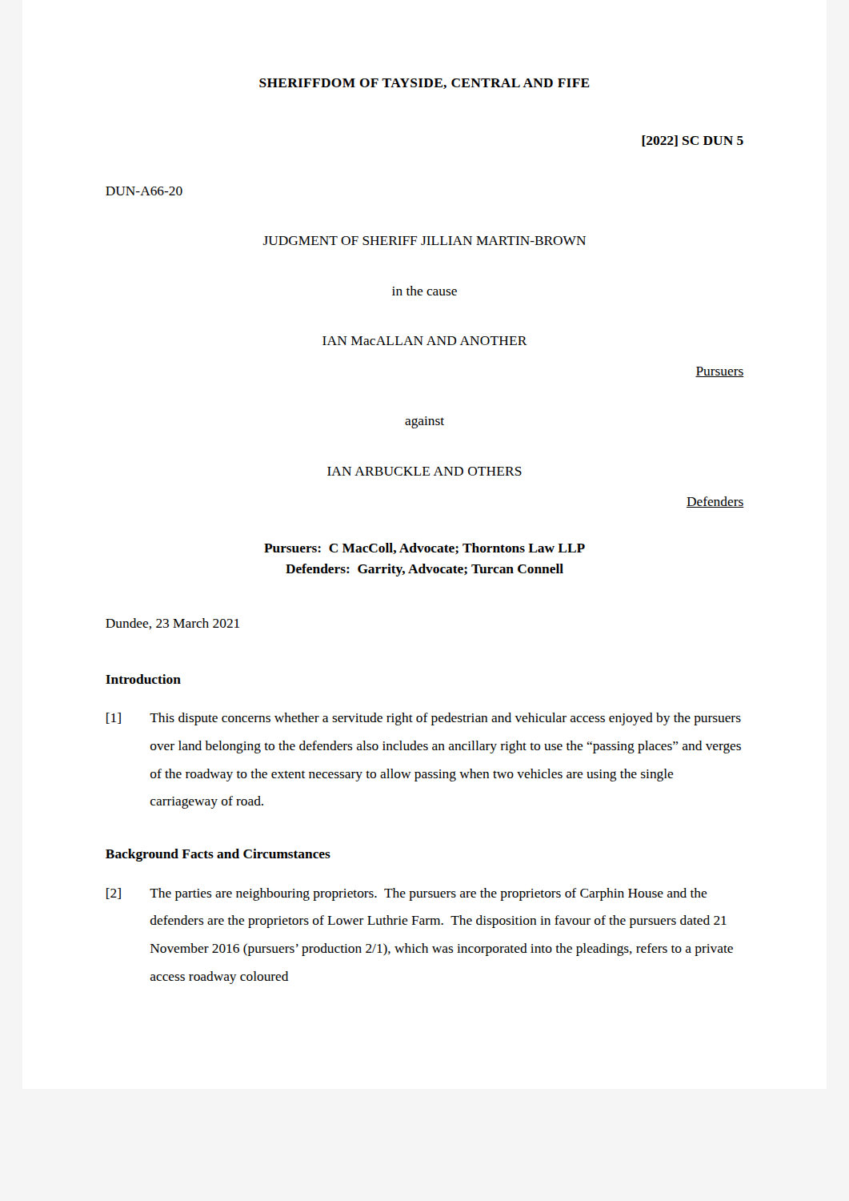SHERIFFDOM OF TAYSIDE, CENTRAL AND FIFE
[2022] SC DUN 5
DUN-A66-20
JUDGMENT OF SHERIFF JILLIAN MARTIN-BROWN
in the cause
IAN MacALLAN AND ANOTHER
Pursuers
against
IAN ARBUCKLE AND OTHERS
Defenders
Pursuers: C MacColl, Advocate; Thorntons Law LLP
Defenders: Garrity, Advocate; Turcan Connell
Dundee, 23 March 2021
Introduction
[1] This dispute concerns whether a servitude right of pedestrian and vehicular access enjoyed by the pursuers over land belonging to the defenders also includes an ancillary right to use the “passing places” and verges of the roadway to the extent necessary to allow passing when two vehicles are using the single carriageway of road.
Background Facts and Circumstances
[2] The parties are neighbouring proprietors. The pursuers are the proprietors of Carphin House and the defenders are the proprietors of Lower Luthrie Farm. The disposition in favour of the pursuers dated 21 November 2016 (pursuers’ production 2/1), which was incorporated into the pleadings, refers to a private access roadway coloured